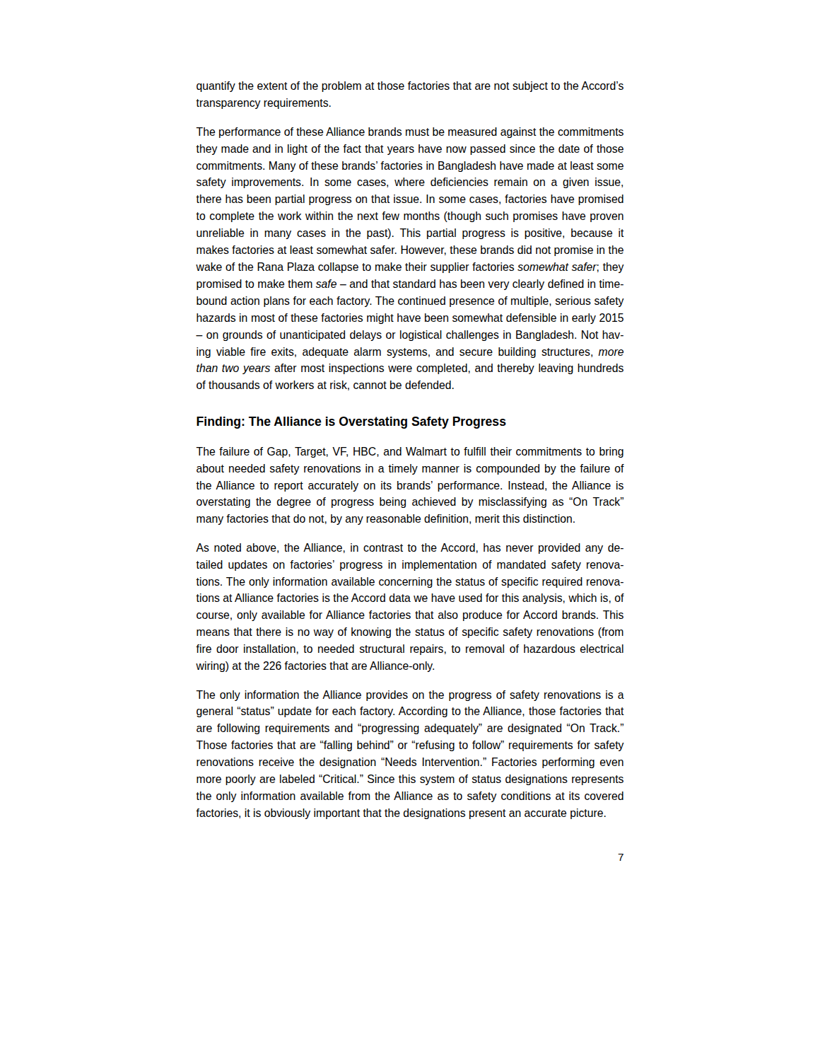quantify the extent of the problem at those factories that are not subject to the Accord’s transparency requirements.
The performance of these Alliance brands must be measured against the commitments they made and in light of the fact that years have now passed since the date of those commitments. Many of these brands’ factories in Bangladesh have made at least some safety improvements. In some cases, where deficiencies remain on a given issue, there has been partial progress on that issue. In some cases, factories have promised to complete the work within the next few months (though such promises have proven unreliable in many cases in the past). This partial progress is positive, because it makes factories at least somewhat safer. However, these brands did not promise in the wake of the Rana Plaza collapse to make their supplier factories somewhat safer; they promised to make them safe – and that standard has been very clearly defined in time-bound action plans for each factory. The continued presence of multiple, serious safety hazards in most of these factories might have been somewhat defensible in early 2015 – on grounds of unanticipated delays or logistical challenges in Bangladesh. Not having viable fire exits, adequate alarm systems, and secure building structures, more than two years after most inspections were completed, and thereby leaving hundreds of thousands of workers at risk, cannot be defended.
Finding: The Alliance is Overstating Safety Progress
The failure of Gap, Target, VF, HBC, and Walmart to fulfill their commitments to bring about needed safety renovations in a timely manner is compounded by the failure of the Alliance to report accurately on its brands’ performance. Instead, the Alliance is overstating the degree of progress being achieved by misclassifying as “On Track” many factories that do not, by any reasonable definition, merit this distinction.
As noted above, the Alliance, in contrast to the Accord, has never provided any detailed updates on factories’ progress in implementation of mandated safety renovations. The only information available concerning the status of specific required renovations at Alliance factories is the Accord data we have used for this analysis, which is, of course, only available for Alliance factories that also produce for Accord brands. This means that there is no way of knowing the status of specific safety renovations (from fire door installation, to needed structural repairs, to removal of hazardous electrical wiring) at the 226 factories that are Alliance-only.
The only information the Alliance provides on the progress of safety renovations is a general “status” update for each factory. According to the Alliance, those factories that are following requirements and “progressing adequately” are designated “On Track.” Those factories that are “falling behind” or “refusing to follow” requirements for safety renovations receive the designation “Needs Intervention.” Factories performing even more poorly are labeled “Critical.” Since this system of status designations represents the only information available from the Alliance as to safety conditions at its covered factories, it is obviously important that the designations present an accurate picture.
7